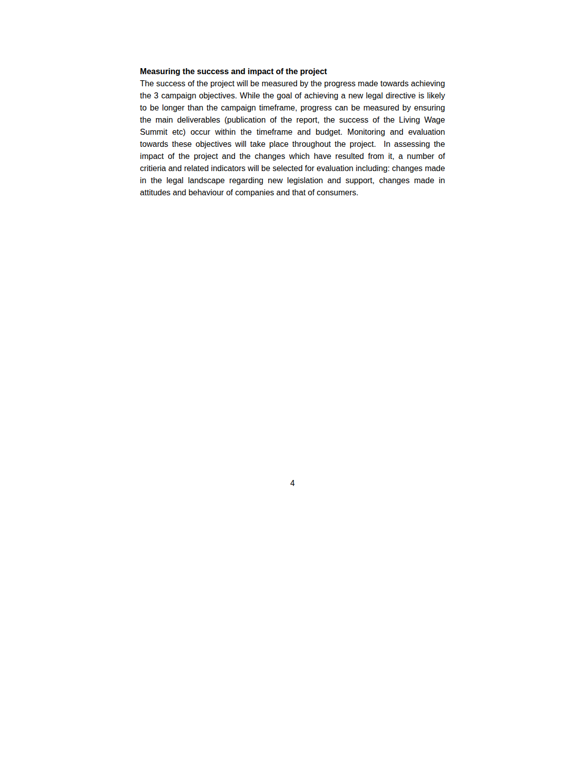Measuring the success and impact of the project
The success of the project will be measured by the progress made towards achieving the 3 campaign objectives. While the goal of achieving a new legal directive is likely to be longer than the campaign timeframe, progress can be measured by ensuring the main deliverables (publication of the report, the success of the Living Wage Summit etc) occur within the timeframe and budget. Monitoring and evaluation towards these objectives will take place throughout the project. In assessing the impact of the project and the changes which have resulted from it, a number of critieria and related indicators will be selected for evaluation including: changes made in the legal landscape regarding new legislation and support, changes made in attitudes and behaviour of companies and that of consumers.
4